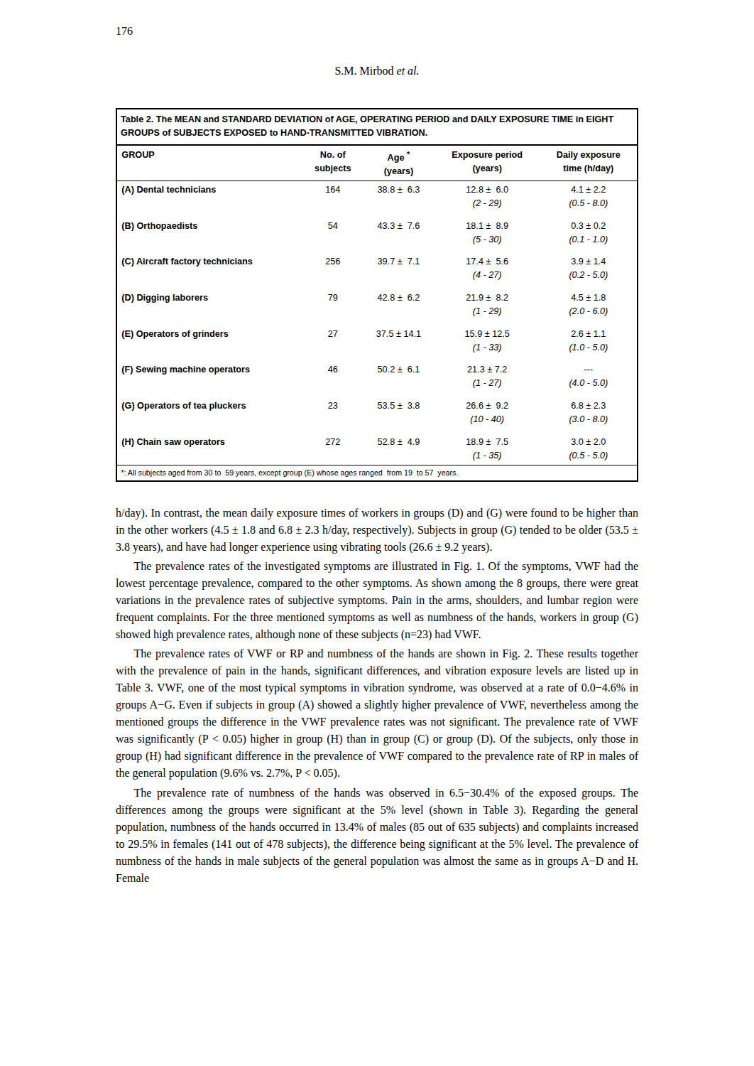176
S.M. Mirbod et al.
Table 2. The MEAN and STANDARD DEVIATION of AGE, OPERATING PERIOD and DAILY EXPOSURE TIME in EIGHT GROUPS of SUBJECTS EXPOSED to HAND-TRANSMITTED VIBRATION.
| GROUP | No. of subjects | Age * (years) | Exposure period (years) | Daily exposure time (h/day) |
| --- | --- | --- | --- | --- |
| (A) Dental technicians | 164 | 38.8 ± 6.3 | 12.8 ± 6.0 (2 - 29) | 4.1 ± 2.2 (0.5 - 8.0) |
| (B) Orthopaedists | 54 | 43.3 ± 7.6 | 18.1 ± 8.9 (5 - 30) | 0.3 ± 0.2 (0.1 - 1.0) |
| (C) Aircraft factory technicians | 256 | 39.7 ± 7.1 | 17.4 ± 5.6 (4 - 27) | 3.9 ± 1.4 (0.2 - 5.0) |
| (D) Digging laborers | 79 | 42.8 ± 6.2 | 21.9 ± 8.2 (1 - 29) | 4.5 ± 1.8 (2.0 - 6.0) |
| (E) Operators of grinders | 27 | 37.5 ± 14.1 | 15.9 ± 12.5 (1 - 33) | 2.6 ± 1.1 (1.0 - 5.0) |
| (F) Sewing machine operators | 46 | 50.2 ± 6.1 | 21.3 ± 7.2 (1 - 27) | --- (4.0 - 5.0) |
| (G) Operators of tea pluckers | 23 | 53.5 ± 3.8 | 26.6 ± 9.2 (10 - 40) | 6.8 ± 2.3 (3.0 - 8.0) |
| (H) Chain saw operators | 272 | 52.8 ± 4.9 | 18.9 ± 7.5 (1 - 35) | 3.0 ± 2.0 (0.5 - 5.0) |
| *: All subjects aged from 30 to 59 years, except group (E) whose ages ranged from 19 to 57 years. |
h/day). In contrast, the mean daily exposure times of workers in groups (D) and (G) were found to be higher than in the other workers (4.5 ± 1.8 and 6.8 ± 2.3 h/day, respectively). Subjects in group (G) tended to be older (53.5 ± 3.8 years), and have had longer experience using vibrating tools (26.6 ± 9.2 years).
The prevalence rates of the investigated symptoms are illustrated in Fig. 1. Of the symptoms, VWF had the lowest percentage prevalence, compared to the other symptoms. As shown among the 8 groups, there were great variations in the prevalence rates of subjective symptoms. Pain in the arms, shoulders, and lumbar region were frequent complaints. For the three mentioned symptoms as well as numbness of the hands, workers in group (G) showed high prevalence rates, although none of these subjects (n=23) had VWF.
The prevalence rates of VWF or RP and numbness of the hands are shown in Fig. 2. These results together with the prevalence of pain in the hands, significant differences, and vibration exposure levels are listed up in Table 3. VWF, one of the most typical symptoms in vibration syndrome, was observed at a rate of 0.0−4.6% in groups A−G. Even if subjects in group (A) showed a slightly higher prevalence of VWF, nevertheless among the mentioned groups the difference in the VWF prevalence rates was not significant. The prevalence rate of VWF was significantly (P < 0.05) higher in group (H) than in group (C) or group (D). Of the subjects, only those in group (H) had significant difference in the prevalence of VWF compared to the prevalence rate of RP in males of the general population (9.6% vs. 2.7%, P < 0.05).
The prevalence rate of numbness of the hands was observed in 6.5−30.4% of the exposed groups. The differences among the groups were significant at the 5% level (shown in Table 3). Regarding the general population, numbness of the hands occurred in 13.4% of males (85 out of 635 subjects) and complaints increased to 29.5% in females (141 out of 478 subjects), the difference being significant at the 5% level. The prevalence of numbness of the hands in male subjects of the general population was almost the same as in groups A−D and H. Female